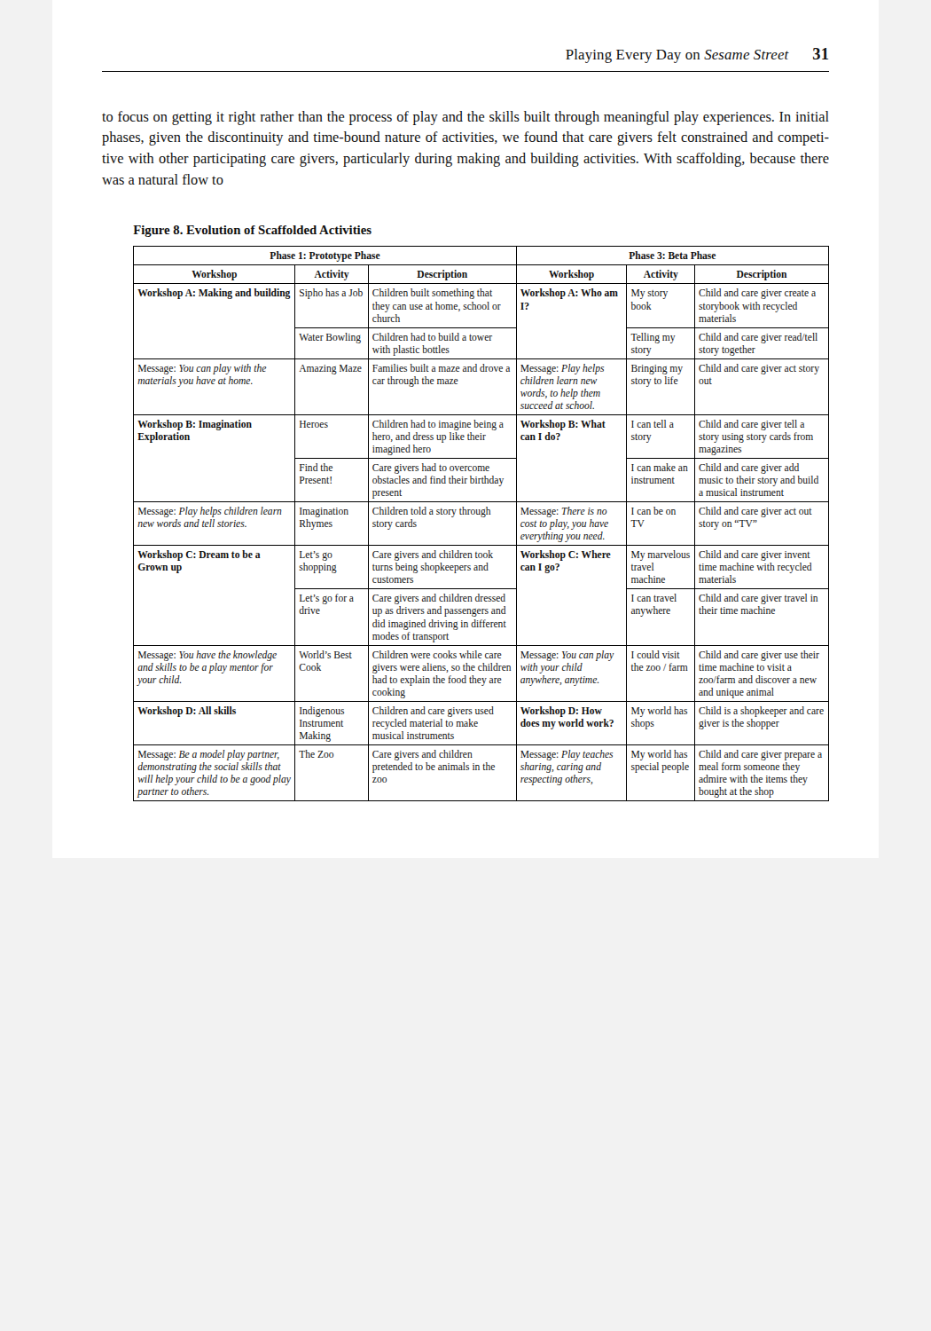Playing Every Day on Sesame Street 31
to focus on getting it right rather than the process of play and the skills built through meaningful play experiences. In initial phases, given the discontinuity and time-bound nature of activities, we found that care givers felt constrained and competitive with other participating care givers, particularly during making and building activities. With scaffolding, because there was a natural flow to
Figure 8. Evolution of Scaffolded Activities
| Phase 1: Prototype Phase | Phase 3: Beta Phase |
| --- | --- |
| Workshop | Activity | Description | Workshop | Activity | Description |
| Workshop A: Making and building | Sipho has a Job | Children built something that they can use at home, school or church | Workshop A: Who am I? | My story book | Child and care giver create a storybook with recycled materials |
| Water Bowling | Children had to build a tower with plastic bottles | Telling my story | Child and care giver read/tell story together |
| Message: You can play with the materials you have at home. | Amazing Maze | Families built a maze and drove a car through the maze | Message: Play helps children learn new words, to help them succeed at school. | Bringing my story to life | Child and care giver act story out |
| Workshop B: Imagination Exploration | Heroes | Children had to imagine being a hero, and dress up like their imagined hero | Workshop B: What can I do? | I can tell a story | Child and care giver tell a story using story cards from magazines |
| Find the Present! | Care givers had to overcome obstacles and find their birthday present | I can make an instrument | Child and care giver add music to their story and build a musical instrument |
| Message: Play helps children learn new words and tell stories. | Imagination Rhymes | Children told a story through story cards | Message: There is no cost to play, you have everything you need. | I can be on TV | Child and care giver act out story on “TV” |
| Workshop C: Dream to be a Grown up | Let’s go shopping | Care givers and children took turns being shopkeepers and customers | Workshop C: Where can I go? | My marvelous travel machine | Child and care giver invent time machine with recycled materials |
| Let’s go for a drive | Care givers and children dressed up as drivers and passengers and did imagined driving in different modes of transport | I can travel anywhere | Child and care giver travel in their time machine |
| Message: You have the knowledge and skills to be a play mentor for your child. | World’s Best Cook | Children were cooks while care givers were aliens, so the children had to explain the food they are cooking | Message: You can play with your child anywhere, anytime. | I could visit the zoo / farm | Child and care giver use their time machine to visit a zoo/farm and discover a new and unique animal |
| Workshop D: All skills | Indigenous Instrument Making | Children and care givers used recycled material to make musical instruments | Workshop D: How does my world work? | My world has shops | Child is a shopkeeper and care giver is the shopper |
| Message: Be a model play partner, demonstrating the social skills that will help your child to be a good play partner to others. | The Zoo | Care givers and children pretended to be animals in the zoo | Message: Play teaches sharing, caring and respecting others, | My world has special people | Child and care giver prepare a meal form someone they admire with the items they bought at the shop |